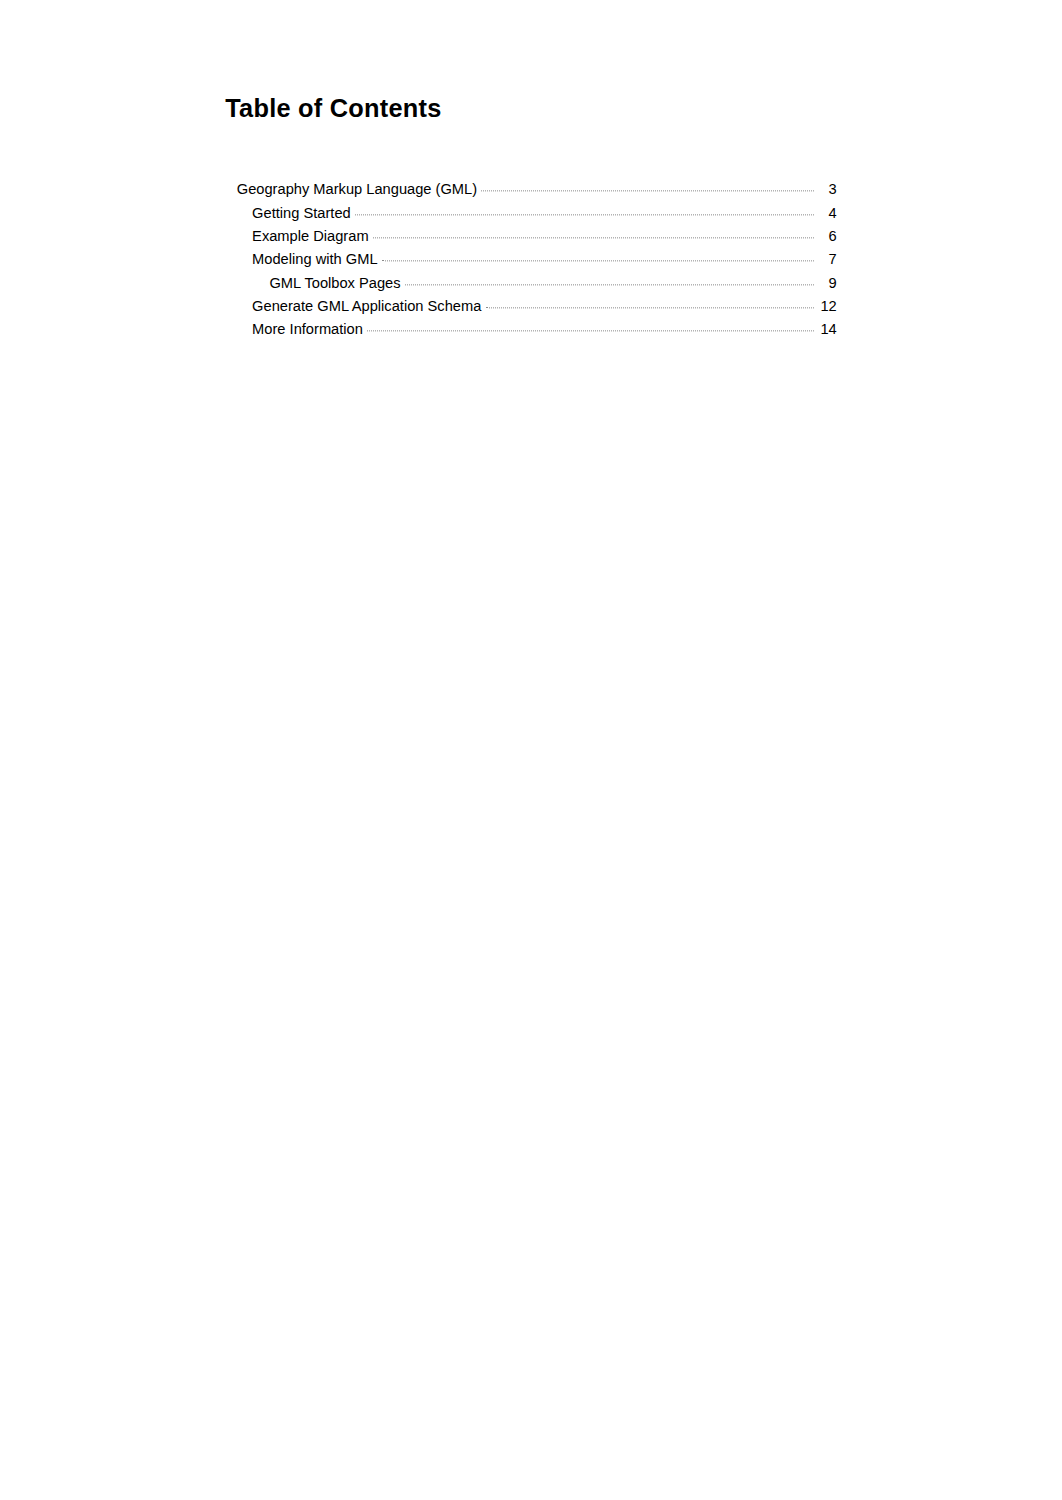Table of Contents
Geography Markup Language (GML) 3
Getting Started 4
Example Diagram 6
Modeling with GML 7
GML Toolbox Pages 9
Generate GML Application Schema 12
More Information 14